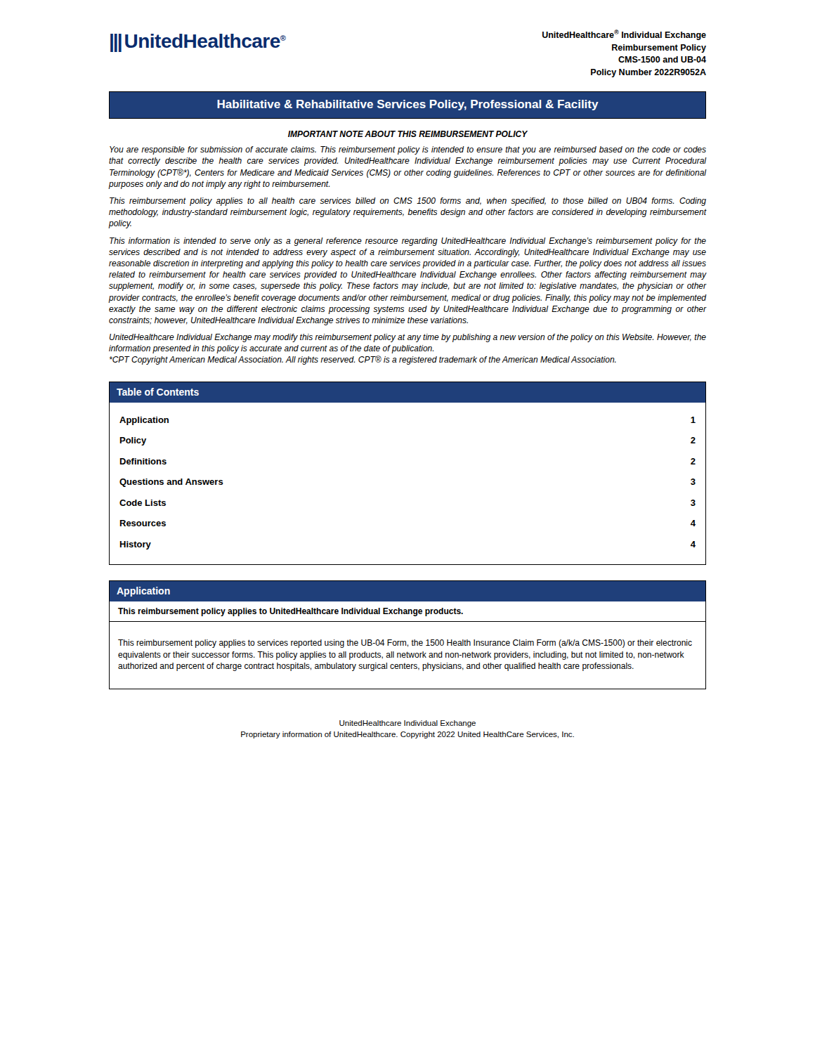|||UnitedHealthcare®
UnitedHealthcare® Individual Exchange
Reimbursement Policy
CMS-1500 and UB-04
Policy Number 2022R9052A
Habilitative & Rehabilitative Services Policy, Professional & Facility
IMPORTANT NOTE ABOUT THIS REIMBURSEMENT POLICY
You are responsible for submission of accurate claims. This reimbursement policy is intended to ensure that you are reimbursed based on the code or codes that correctly describe the health care services provided. UnitedHealthcare Individual Exchange reimbursement policies may use Current Procedural Terminology (CPT®*), Centers for Medicare and Medicaid Services (CMS) or other coding guidelines. References to CPT or other sources are for definitional purposes only and do not imply any right to reimbursement.
This reimbursement policy applies to all health care services billed on CMS 1500 forms and, when specified, to those billed on UB04 forms. Coding methodology, industry-standard reimbursement logic, regulatory requirements, benefits design and other factors are considered in developing reimbursement policy.
This information is intended to serve only as a general reference resource regarding UnitedHealthcare Individual Exchange’s reimbursement policy for the services described and is not intended to address every aspect of a reimbursement situation. Accordingly, UnitedHealthcare Individual Exchange may use reasonable discretion in interpreting and applying this policy to health care services provided in a particular case. Further, the policy does not address all issues related to reimbursement for health care services provided to UnitedHealthcare Individual Exchange enrollees. Other factors affecting reimbursement may supplement, modify or, in some cases, supersede this policy. These factors may include, but are not limited to: legislative mandates, the physician or other provider contracts, the enrollee’s benefit coverage documents and/or other reimbursement, medical or drug policies. Finally, this policy may not be implemented exactly the same way on the different electronic claims processing systems used by UnitedHealthcare Individual Exchange due to programming or other constraints; however, UnitedHealthcare Individual Exchange strives to minimize these variations.
UnitedHealthcare Individual Exchange may modify this reimbursement policy at any time by publishing a new version of the policy on this Website. However, the information presented in this policy is accurate and current as of the date of publication.
*CPT Copyright American Medical Association. All rights reserved. CPT® is a registered trademark of the American Medical Association.
Table of Contents
| Application | 1 |
| Policy | 2 |
| Definitions | 2 |
| Questions and Answers | 3 |
| Code Lists | 3 |
| Resources | 4 |
| History | 4 |
Application
This reimbursement policy applies to UnitedHealthcare Individual Exchange products.
This reimbursement policy applies to services reported using the UB-04 Form, the 1500 Health Insurance Claim Form (a/k/a CMS-1500) or their electronic equivalents or their successor forms. This policy applies to all products, all network and non-network providers, including, but not limited to, non-network authorized and percent of charge contract hospitals, ambulatory surgical centers, physicians, and other qualified health care professionals.
UnitedHealthcare Individual Exchange
Proprietary information of UnitedHealthcare. Copyright 2022 United HealthCare Services, Inc.